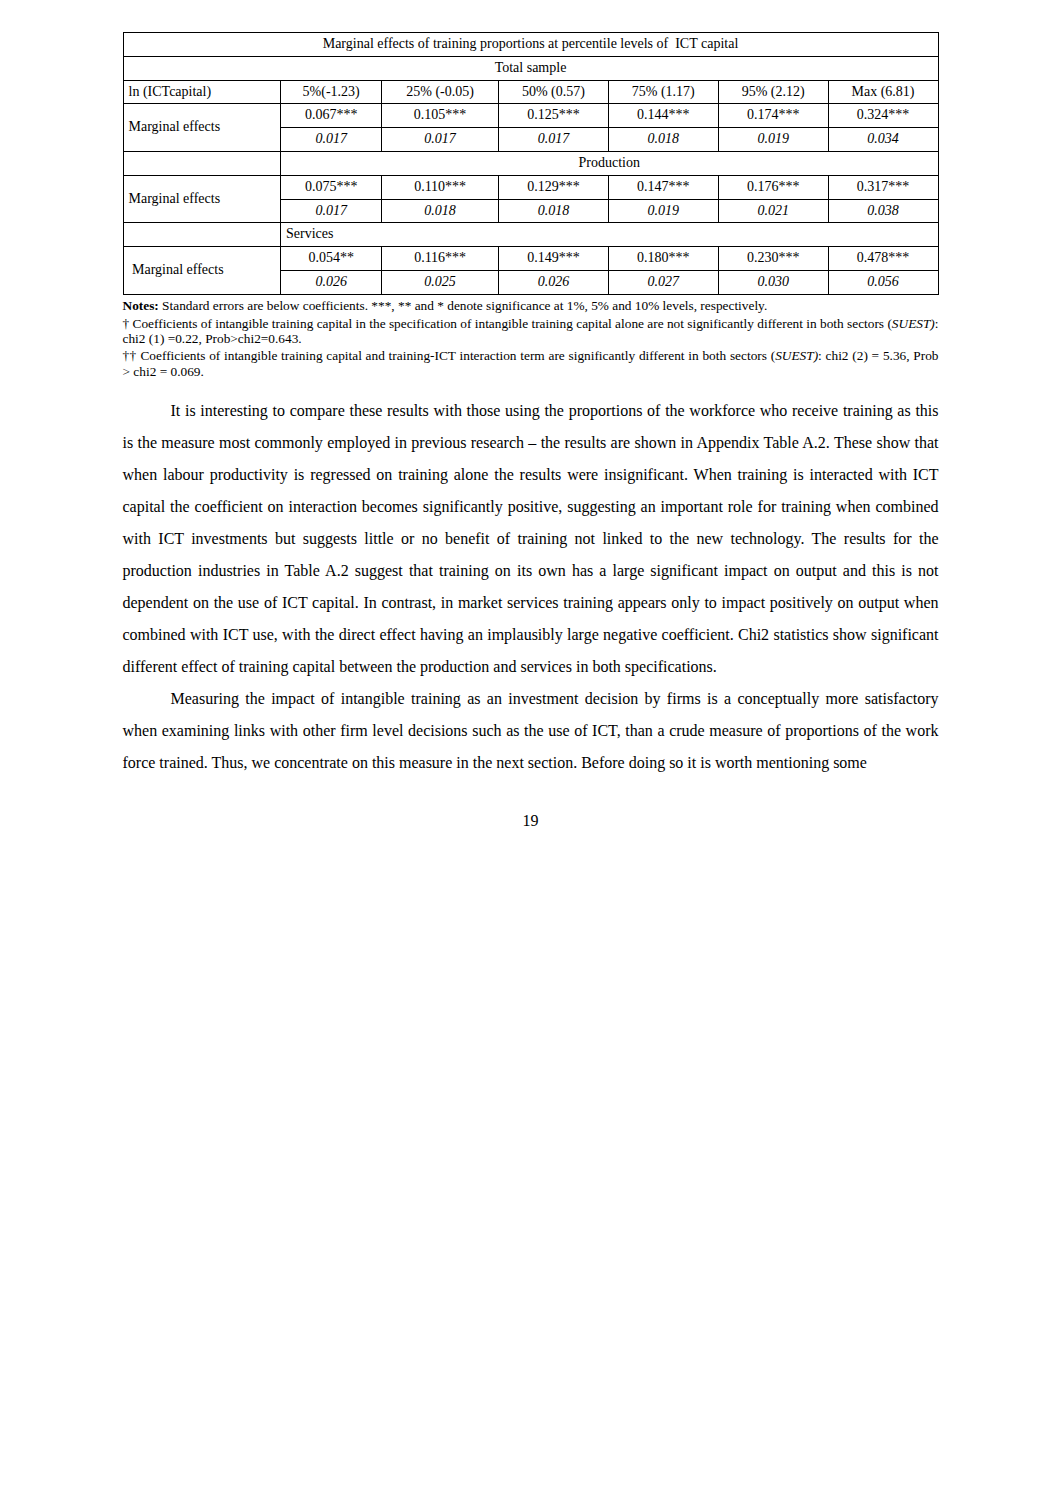| Marginal effects of training proportions at percentile levels of ICT capital |
| Total sample |
| ln (ICTcapital) | 5%(-1.23) | 25% (-0.05) | 50% (0.57) | 75% (1.17) | 95% (2.12) | Max (6.81) |
| Marginal effects | 0.067*** | 0.105*** | 0.125*** | 0.144*** | 0.174*** | 0.324*** |
| 0.017 | 0.017 | 0.017 | 0.018 | 0.019 | 0.034 |
| | Production |
| Marginal effects | 0.075*** | 0.110*** | 0.129*** | 0.147*** | 0.176*** | 0.317*** |
| 0.017 | 0.018 | 0.018 | 0.019 | 0.021 | 0.038 |
| | Services |
| Marginal effects | 0.054** | 0.116*** | 0.149*** | 0.180*** | 0.230*** | 0.478*** |
| 0.026 | 0.025 | 0.026 | 0.027 | 0.030 | 0.056 |
Notes: Standard errors are below coefficients. ***, ** and * denote significance at 1%, 5% and 10% levels, respectively.
† Coefficients of intangible training capital in the specification of intangible training capital alone are not significantly different in both sectors (SUEST): chi2 (1) =0.22, Prob>chi2=0.643.
†† Coefficients of intangible training capital and training-ICT interaction term are significantly different in both sectors (SUEST): chi2 (2) = 5.36, Prob > chi2 = 0.069.
It is interesting to compare these results with those using the proportions of the workforce who receive training as this is the measure most commonly employed in previous research – the results are shown in Appendix Table A.2. These show that when labour productivity is regressed on training alone the results were insignificant. When training is interacted with ICT capital the coefficient on interaction becomes significantly positive, suggesting an important role for training when combined with ICT investments but suggests little or no benefit of training not linked to the new technology. The results for the production industries in Table A.2 suggest that training on its own has a large significant impact on output and this is not dependent on the use of ICT capital. In contrast, in market services training appears only to impact positively on output when combined with ICT use, with the direct effect having an implausibly large negative coefficient. Chi2 statistics show significant different effect of training capital between the production and services in both specifications.
Measuring the impact of intangible training as an investment decision by firms is a conceptually more satisfactory when examining links with other firm level decisions such as the use of ICT, than a crude measure of proportions of the work force trained. Thus, we concentrate on this measure in the next section. Before doing so it is worth mentioning some
19